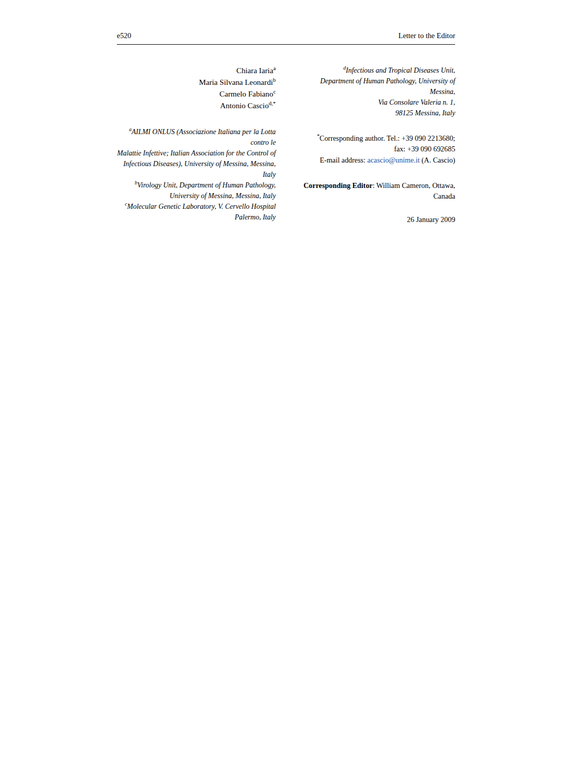e520 Letter to the Editor
Chiara Iariaa Maria Silvana Leonardib Carmelo Fabianoc Antonio Casciod,*
aAILMI ONLUS (Associazione Italiana per la Lotta contro le Malattie Infettive; Italian Association for the Control of Infectious Diseases), University of Messina, Messina, Italy bVirology Unit, Department of Human Pathology, University of Messina, Messina, Italy cMolecular Genetic Laboratory, V. Cervello Hospital Palermo, Italy
dInfectious and Tropical Diseases Unit, Department of Human Pathology, University of Messina, Via Consolare Valeria n. 1, 98125 Messina, Italy
*Corresponding author. Tel.: +39 090 2213680; fax: +39 090 692685 E-mail address: acascio@unime.it (A. Cascio)
Corresponding Editor: William Cameron, Ottawa, Canada
26 January 2009